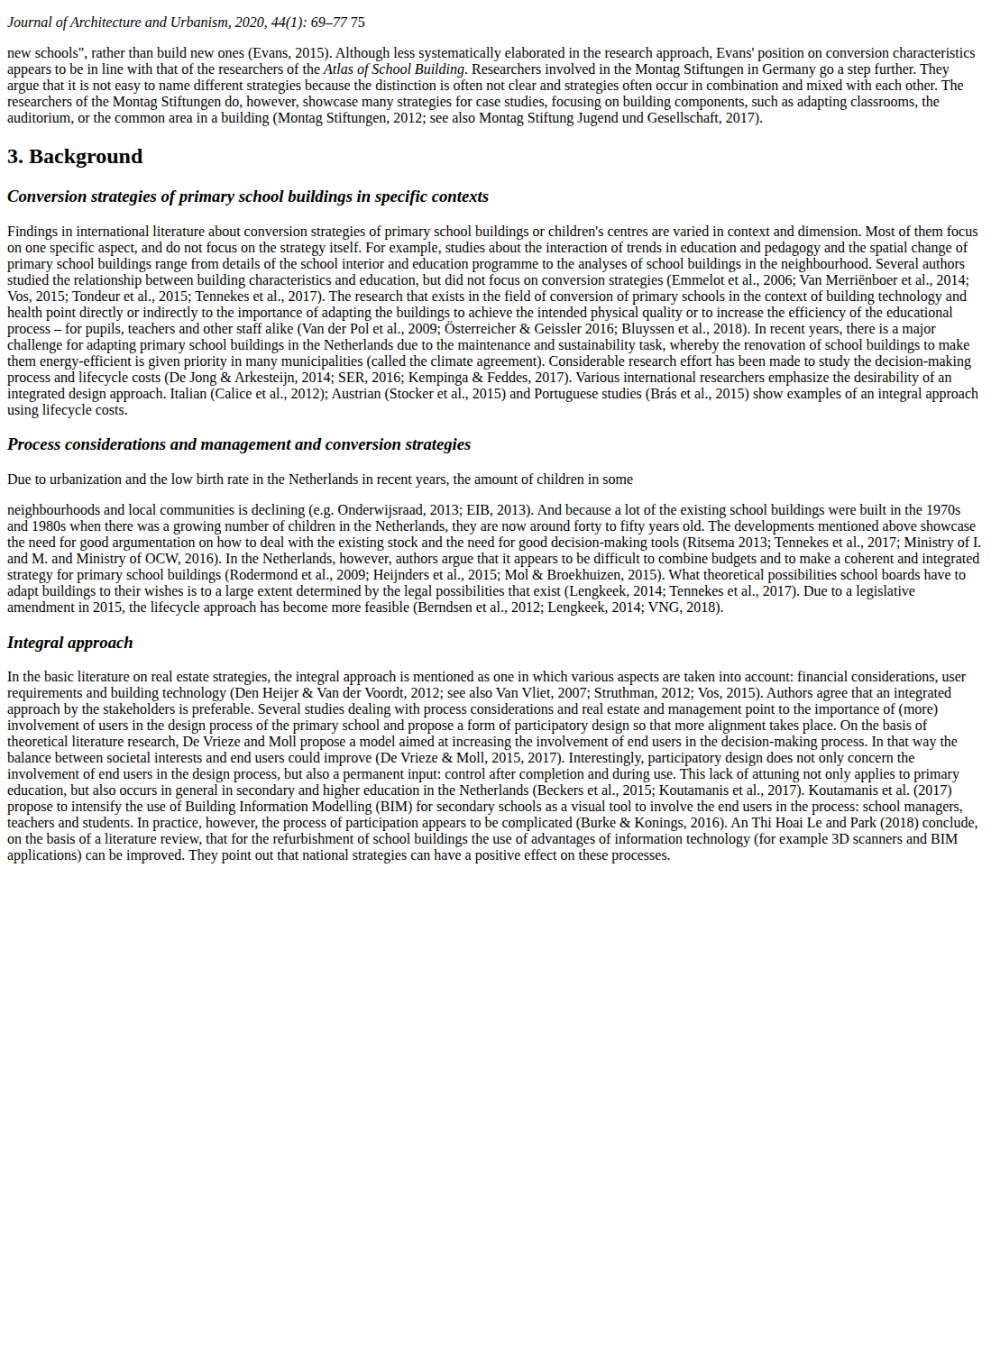Journal of Architecture and Urbanism, 2020, 44(1): 69–77 75
new schools", rather than build new ones (Evans, 2015). Although less systematically elaborated in the research approach, Evans' position on conversion characteristics appears to be in line with that of the researchers of the Atlas of School Building. Researchers involved in the Montag Stiftungen in Germany go a step further. They argue that it is not easy to name different strategies because the distinction is often not clear and strategies often occur in combination and mixed with each other. The researchers of the Montag Stiftungen do, however, showcase many strategies for case studies, focusing on building components, such as adapting classrooms, the auditorium, or the common area in a building (Montag Stiftungen, 2012; see also Montag Stiftung Jugend und Gesellschaft, 2017).
3. Background
Conversion strategies of primary school buildings in specific contexts
Findings in international literature about conversion strategies of primary school buildings or children's centres are varied in context and dimension. Most of them focus on one specific aspect, and do not focus on the strategy itself. For example, studies about the interaction of trends in education and pedagogy and the spatial change of primary school buildings range from details of the school interior and education programme to the analyses of school buildings in the neighbourhood. Several authors studied the relationship between building characteristics and education, but did not focus on conversion strategies (Emmelot et al., 2006; Van Merriënboer et al., 2014; Vos, 2015; Tondeur et al., 2015; Tennekes et al., 2017). The research that exists in the field of conversion of primary schools in the context of building technology and health point directly or indirectly to the importance of adapting the buildings to achieve the intended physical quality or to increase the efficiency of the educational process – for pupils, teachers and other staff alike (Van der Pol et al., 2009; Österreicher & Geissler 2016; Bluyssen et al., 2018). In recent years, there is a major challenge for adapting primary school buildings in the Netherlands due to the maintenance and sustainability task, whereby the renovation of school buildings to make them energy-efficient is given priority in many municipalities (called the climate agreement). Considerable research effort has been made to study the decision-making process and lifecycle costs (De Jong & Arkesteijn, 2014; SER, 2016; Kempinga & Feddes, 2017). Various international researchers emphasize the desirability of an integrated design approach. Italian (Calice et al., 2012); Austrian (Stocker et al., 2015) and Portuguese studies (Brás et al., 2015) show examples of an integral approach using lifecycle costs.
Process considerations and management and conversion strategies
Due to urbanization and the low birth rate in the Netherlands in recent years, the amount of children in some
neighbourhoods and local communities is declining (e.g. Onderwijsraad, 2013; EIB, 2013). And because a lot of the existing school buildings were built in the 1970s and 1980s when there was a growing number of children in the Netherlands, they are now around forty to fifty years old. The developments mentioned above showcase the need for good argumentation on how to deal with the existing stock and the need for good decision-making tools (Ritsema 2013; Tennekes et al., 2017; Ministry of I. and M. and Ministry of OCW, 2016). In the Netherlands, however, authors argue that it appears to be difficult to combine budgets and to make a coherent and integrated strategy for primary school buildings (Rodermond et al., 2009; Heijnders et al., 2015; Mol & Broekhuizen, 2015). What theoretical possibilities school boards have to adapt buildings to their wishes is to a large extent determined by the legal possibilities that exist (Lengkeek, 2014; Tennekes et al., 2017). Due to a legislative amendment in 2015, the lifecycle approach has become more feasible (Berndsen et al., 2012; Lengkeek, 2014; VNG, 2018).
Integral approach
In the basic literature on real estate strategies, the integral approach is mentioned as one in which various aspects are taken into account: financial considerations, user requirements and building technology (Den Heijer & Van der Voordt, 2012; see also Van Vliet, 2007; Struthman, 2012; Vos, 2015). Authors agree that an integrated approach by the stakeholders is preferable. Several studies dealing with process considerations and real estate and management point to the importance of (more) involvement of users in the design process of the primary school and propose a form of participatory design so that more alignment takes place. On the basis of theoretical literature research, De Vrieze and Moll propose a model aimed at increasing the involvement of end users in the decision-making process. In that way the balance between societal interests and end users could improve (De Vrieze & Moll, 2015, 2017). Interestingly, participatory design does not only concern the involvement of end users in the design process, but also a permanent input: control after completion and during use. This lack of attuning not only applies to primary education, but also occurs in general in secondary and higher education in the Netherlands (Beckers et al., 2015; Koutamanis et al., 2017). Koutamanis et al. (2017) propose to intensify the use of Building Information Modelling (BIM) for secondary schools as a visual tool to involve the end users in the process: school managers, teachers and students. In practice, however, the process of participation appears to be complicated (Burke & Konings, 2016). An Thi Hoai Le and Park (2018) conclude, on the basis of a literature review, that for the refurbishment of school buildings the use of advantages of information technology (for example 3D scanners and BIM applications) can be improved. They point out that national strategies can have a positive effect on these processes.